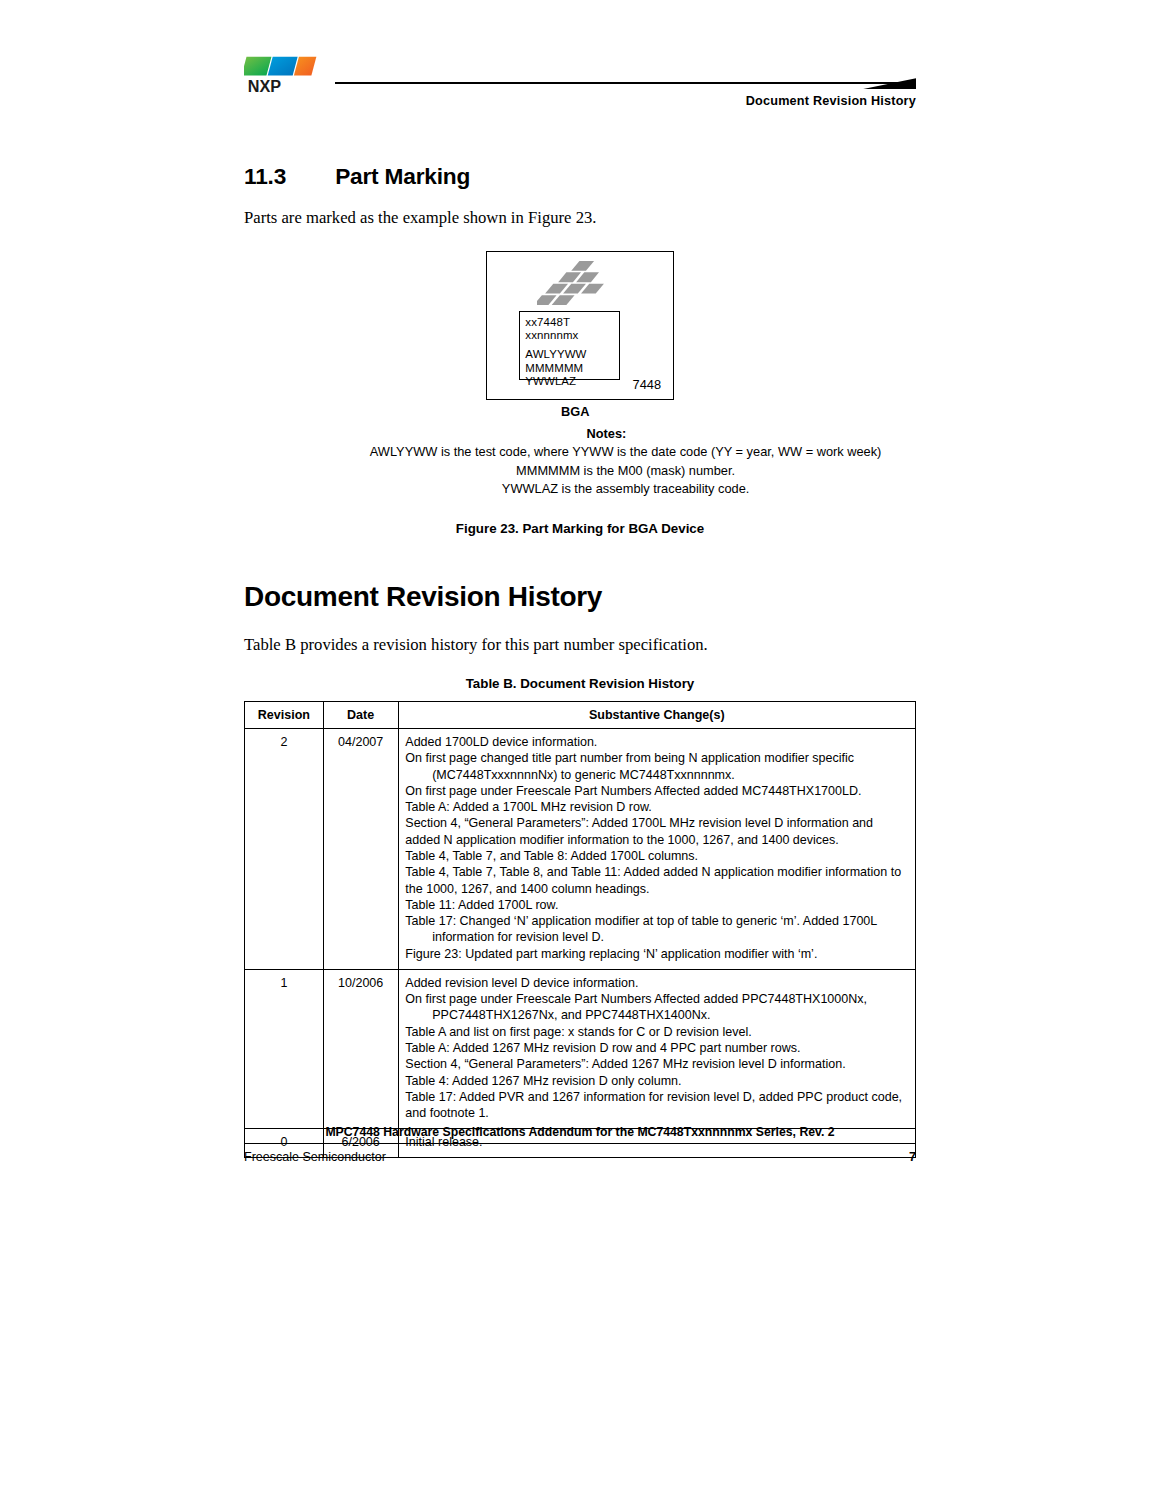NXP
Document Revision History
11.3 Part Marking
Parts are marked as the example shown in Figure 23.
xx7448T
xxnnnnmx
AWLYYWW
MMMMMM
YWWLAZ
7448
BGA
Notes:
AWLYYWW is the test code, where YYWW is the date code (YY = year, WW = work week)
MMMMMM is the M00 (mask) number.
YWWLAZ is the assembly traceability code.
Figure 23. Part Marking for BGA Device
Document Revision History
Table B provides a revision history for this part number specification.
Table B. Document Revision History
| Revision | Date | Substantive Change(s) |
| --- | --- | --- |
| 2 | 04/2007 | Added 1700LD device information. On first page changed title part number from being N application modifier specific (MC7448TxxxnnnnNx) to generic MC7448Txxnnnnmx. On first page under Freescale Part Numbers Affected added MC7448THX1700LD. Table A: Added a 1700L MHz revision D row. Section 4, “General Parameters”: Added 1700L MHz revision level D information and added N application modifier information to the 1000, 1267, and 1400 devices. Table 4, Table 7, and Table 8: Added 1700L columns. Table 4, Table 7, Table 8, and Table 11: Added added N application modifier information to the 1000, 1267, and 1400 column headings. Table 11: Added 1700L row. Table 17: Changed ‘N’ application modifier at top of table to generic ‘m’. Added 1700L information for revision level D. Figure 23: Updated part marking replacing ‘N’ application modifier with ‘m’. |
| 1 | 10/2006 | Added revision level D device information. On first page under Freescale Part Numbers Affected added PPC7448THX1000Nx, PPC7448THX1267Nx, and PPC7448THX1400Nx. Table A and list on first page: x stands for C or D revision level. Table A: Added 1267 MHz revision D row and 4 PPC part number rows. Section 4, “General Parameters”: Added 1267 MHz revision level D information. Table 4: Added 1267 MHz revision D only column. Table 17: Added PVR and 1267 information for revision level D, added PPC product code, and footnote 1. |
| 0 | 6/2006 | Initial release. |
MPC7448 Hardware Specifications Addendum for the MC7448Txxnnnnmx Series, Rev. 2
Freescale Semiconductor
7